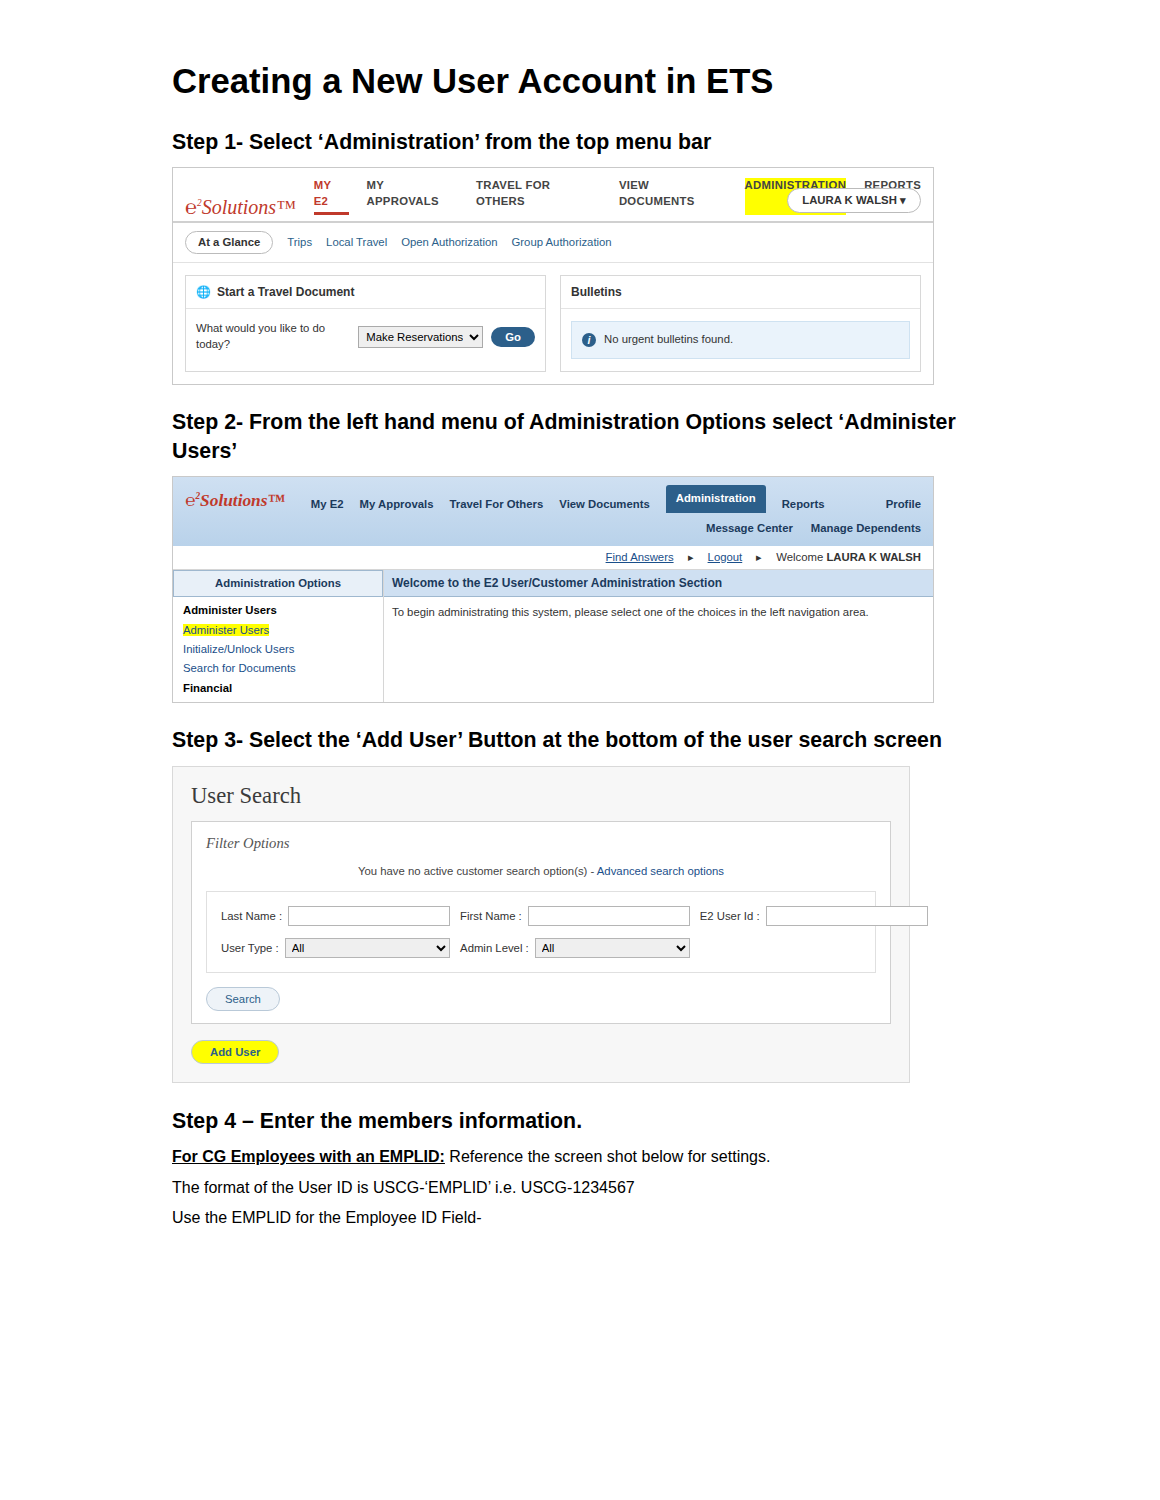Creating a New User Account in ETS
Step 1- Select ‘Administration’ from the top menu bar
℮2Solutions™
MY E2 MY APPROVALS TRAVEL FOR OTHERS VIEW DOCUMENTS ADMINISTRATION REPORTS
LAURA K WALSH ▾
At a Glance Trips Local Travel Open Authorization Group Authorization
🌐Start a Travel Document
What would you like to do today? Make Reservations Go
Bulletins
iNo urgent bulletins found.
Step 2- From the left hand menu of Administration Options select ‘Administer Users’
℮2Solutions™
My E2 My Approvals Travel For Others View Documents Administration Reports Profile
Message Center Manage Dependents
Find Answers ▸ Logout ▸ Welcome LAURA K WALSH
Administration Options
Administer Users
Administer Users
Initialize/Unlock Users
Search for Documents
Financial
Welcome to the E2 User/Customer Administration Section
To begin administrating this system, please select one of the choices in the left navigation area.
Step 3- Select the ‘Add User’ Button at the bottom of the user search screen
User Search
Filter Options
You have no active customer search option(s) - Advanced search options
Last Name :
First Name :
E2 User Id :
User Type : All
Admin Level : All
Search
Add User
Step 4 – Enter the members information.
For CG Employees with an EMPLID: Reference the screen shot below for settings.
The format of the User ID is USCG-‘EMPLID’ i.e. USCG-1234567
Use the EMPLID for the Employee ID Field-